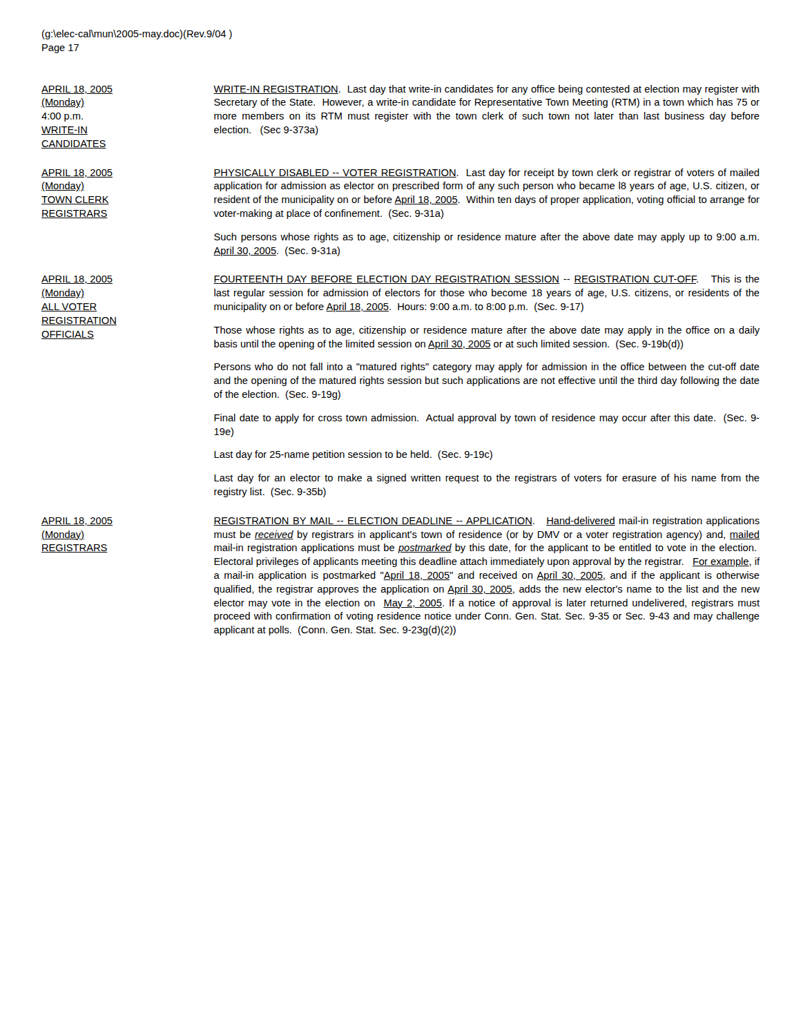(g:\elec-cal\mun\2005-may.doc)(Rev.9/04 )
Page 17
| APRIL 18, 2005 (Monday) 4:00 p.m. WRITE-IN CANDIDATES | WRITE-IN REGISTRATION . Last day that write-in candidates for any office being contested at election may register with Secretary of the State. However, a write-in candidate for Representative Town Meeting (RTM) in a town which has 75 or more members on its RTM must register with the town clerk of such town not later than last business day before election. (Sec 9-373a) |
| APRIL 18, 2005 (Monday) TOWN CLERK REGISTRARS | PHYSICALLY DISABLED -- VOTER REGISTRATION . Last day for receipt by town clerk or registrar of voters of mailed application for admission as elector on prescribed form of any such person who became l8 years of age, U.S. citizen, or resident of the municipality on or before April 18, 2005 . Within ten days of proper application, voting official to arrange for voter-making at place of confinement. (Sec. 9-31a) Such persons whose rights as to age, citizenship or residence mature after the above date may apply up to 9:00 a.m. April 30, 2005 . (Sec. 9-31a) |
| APRIL 18, 2005 (Monday) ALL VOTER REGISTRATION OFFICIALS | FOURTEENTH DAY BEFORE ELECTION DAY REGISTRATION SESSION -- REGISTRATION CUT-OFF . This is the last regular session for admission of electors for those who become 18 years of age, U.S. citizens, or residents of the municipality on or before April 18, 2005 . Hours: 9:00 a.m. to 8:00 p.m. (Sec. 9-17) Those whose rights as to age, citizenship or residence mature after the above date may apply in the office on a daily basis until the opening of the limited session on April 30, 2005 or at such limited session. (Sec. 9-19b(d)) Persons who do not fall into a "matured rights" category may apply for admission in the office between the cut-off date and the opening of the matured rights session but such applications are not effective until the third day following the date of the election. (Sec. 9-19g) Final date to apply for cross town admission. Actual approval by town of residence may occur after this date. (Sec. 9-19e) Last day for 25-name petition session to be held. (Sec. 9-19c) Last day for an elector to make a signed written request to the registrars of voters for erasure of his name from the registry list. (Sec. 9-35b) |
| APRIL 18, 2005 (Monday) REGISTRARS | REGISTRATION BY MAIL -- ELECTION DEADLINE -- APPLICATION . Hand-delivered mail-in registration applications must be received by registrars in applicant's town of residence (or by DMV or a voter registration agency) and, mailed mail-in registration applications must be postmarked by this date, for the applicant to be entitled to vote in the election. Electoral privileges of applicants meeting this deadline attach immediately upon approval by the registrar. For example , if a mail-in application is postmarked " April 18, 2005 " and received on April 30, 2005 , and if the applicant is otherwise qualified, the registrar approves the application on April 30, 2005 , adds the new elector's name to the list and the new elector may vote in the election on May 2, 2005 . If a notice of approval is later returned undelivered, registrars must proceed with confirmation of voting residence notice under Conn. Gen. Stat. Sec. 9-35 or Sec. 9-43 and may challenge applicant at polls. (Conn. Gen. Stat. Sec. 9-23g(d)(2)) |